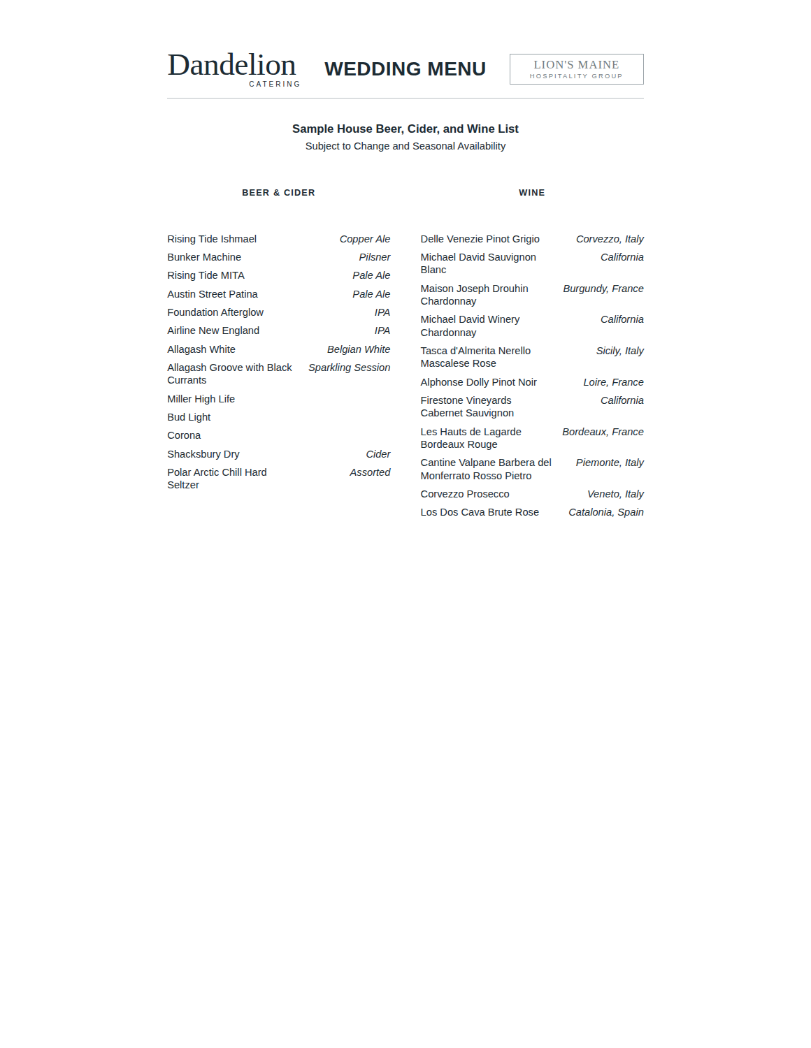Dandelion
CATERING
WEDDING MENU
LION'S MAINE
HOSPITALITY GROUP
Sample House Beer, Cider, and Wine List
Subject to Change and Seasonal Availability
BEER & CIDER
| Rising Tide Ishmael | Copper Ale |
| Bunker Machine | Pilsner |
| Rising Tide MITA | Pale Ale |
| Austin Street Patina | Pale Ale |
| Foundation Afterglow | IPA |
| Airline New England | IPA |
| Allagash White | Belgian White |
| Allagash Groove with Black Currants | Sparkling Session |
| Miller High Life | |
| Bud Light | |
| Corona | |
| Shacksbury Dry | Cider |
| Polar Arctic Chill Hard Seltzer | Assorted |
WINE
| Delle Venezie Pinot Grigio | Corvezzo, Italy |
| Michael David Sauvignon Blanc | California |
| Maison Joseph Drouhin Chardonnay | Burgundy, France |
| Michael David Winery Chardonnay | California |
| Tasca d'Almerita Nerello Mascalese Rose | Sicily, Italy |
| Alphonse Dolly Pinot Noir | Loire, France |
| Firestone Vineyards Cabernet Sauvignon | California |
| Les Hauts de Lagarde Bordeaux Rouge | Bordeaux, France |
| Cantine Valpane Barbera del Monferrato Rosso Pietro | Piemonte, Italy |
| Corvezzo Prosecco | Veneto, Italy |
| Los Dos Cava Brute Rose | Catalonia, Spain |